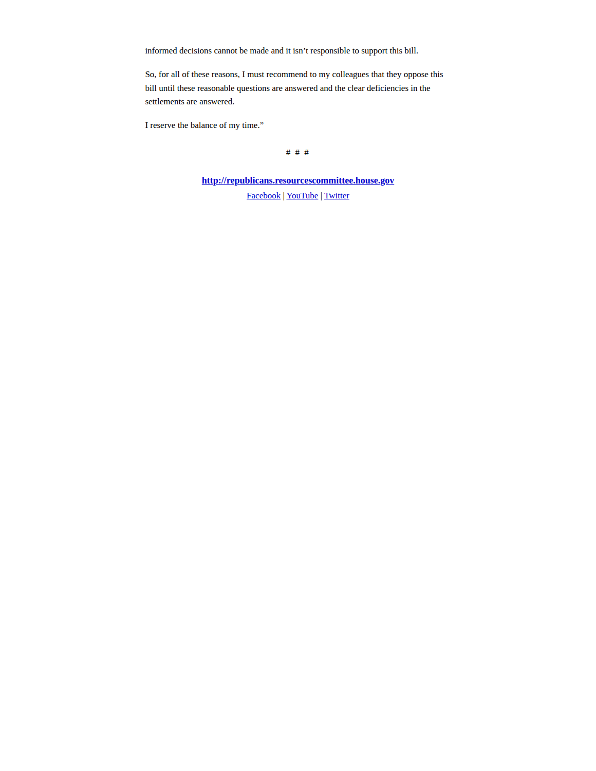informed decisions cannot be made and it isn’t responsible to support this bill.
So, for all of these reasons, I must recommend to my colleagues that they oppose this bill until these reasonable questions are answered and the clear deficiencies in the settlements are answered.
I reserve the balance of my time.”
# # #
http://republicans.resourcescommittee.house.gov
Facebook | YouTube | Twitter